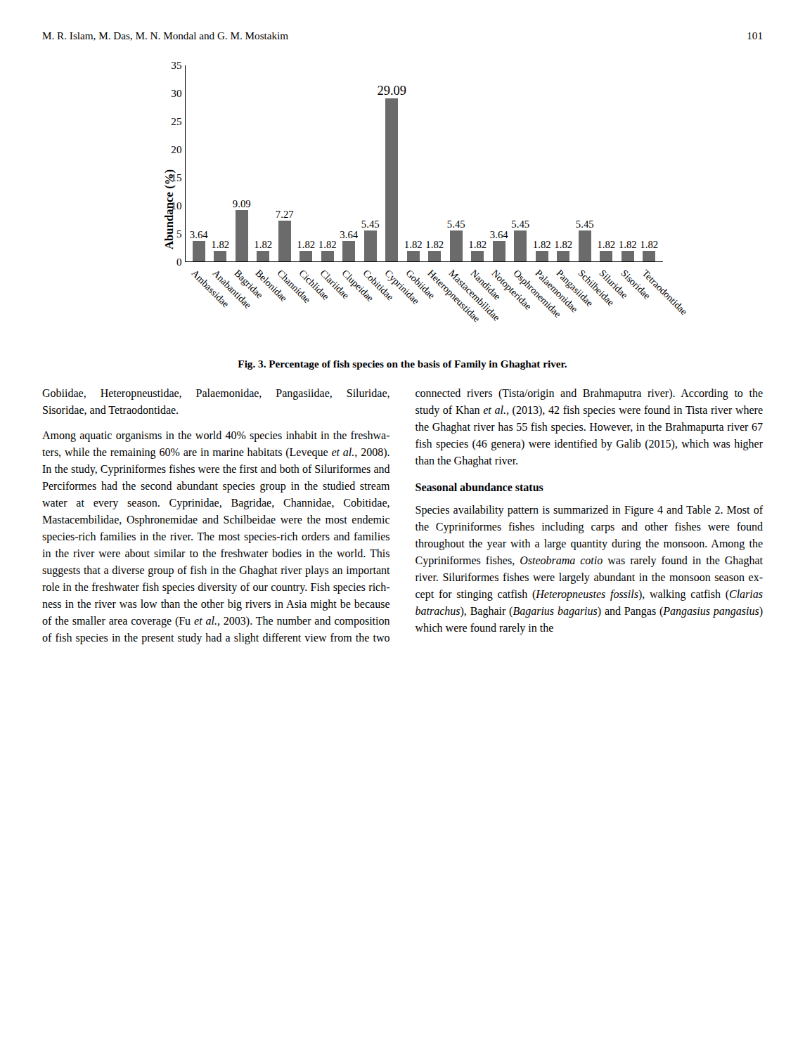M. R. Islam, M. Das, M. N. Mondal and G. M. Mostakim 101
Abundance (%)
35
30
25
20
15
10
5
0
3.64
1.82
9.09
1.82
7.27
1.82
1.82
3.64
5.45
29.09
1.82
1.82
5.45
1.82
3.64
5.45
1.82
1.82
5.45
1.82
1.82
1.82
Ambassidae
Anabantidae
Bagridae
Belonidae
Channidae
Cichlidae
Clariidae
Clupeidae
Cobitidae
Cyprinidae
Gobiidae
Heteropneustidae
Mastacembilidae
Nandidae
Notopteridae
Osphronemidae
Palaemonidae
Pangasiidae
Schilbeidae
Siluridae
Sisoridae
Tetraodontidae
Fig. 3. Percentage of fish species on the basis of Family in Ghaghat river.
Gobiidae, Heteropneustidae, Palaemonidae, Pangasiidae, Siluridae, Sisoridae, and Tetraodontidae.
Among aquatic organisms in the world 40% species inhabit in the freshwaters, while the remaining 60% are in marine habitats (Leveque et al., 2008). In the study, Cypriniformes fishes were the first and both of Siluriformes and Perciformes had the second abundant species group in the studied stream water at every season. Cyprinidae, Bagridae, Channidae, Cobitidae, Mastacembilidae, Osphronemidae and Schilbeidae were the most endemic species-rich families in the river. The most species-rich orders and families in the river were about similar to the freshwater bodies in the world. This suggests that a diverse group of fish in the Ghaghat river plays an important role in the freshwater fish species diversity of our country. Fish species richness in the river was low than the other big rivers in Asia might be because of the smaller area coverage (Fu et al., 2003). The number and composition of fish species in the present study had a slight different view from the two connected rivers (Tista/origin and Brahmaputra river). According to the study of Khan et al., (2013), 42 fish species were found in Tista river where the Ghaghat river has 55 fish species. However, in the Brahmapurta river 67 fish species (46 genera) were identified by Galib (2015), which was higher than the Ghaghat river.
Seasonal abundance status
Species availability pattern is summarized in Figure 4 and Table 2. Most of the Cypriniformes fishes including carps and other fishes were found throughout the year with a large quantity during the monsoon. Among the Cypriniformes fishes, Osteobrama cotio was rarely found in the Ghaghat river. Siluriformes fishes were largely abundant in the monsoon season except for stinging catfish (Heteropneustes fossils), walking catfish (Clarias batrachus), Baghair (Bagarius bagarius) and Pangas (Pangasius pangasius) which were found rarely in the